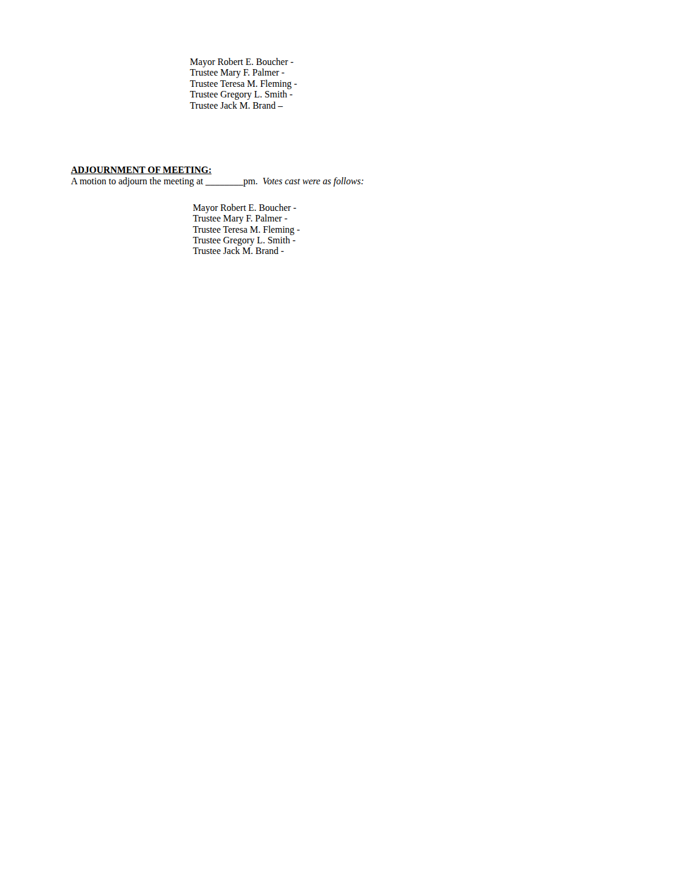Mayor Robert E. Boucher -
Trustee Mary F. Palmer -
Trustee Teresa M. Fleming -
Trustee Gregory L. Smith -
Trustee Jack M. Brand –
ADJOURNMENT OF MEETING:
A motion to adjourn the meeting at ________pm. Votes cast were as follows:
Mayor Robert E. Boucher -
Trustee Mary F. Palmer -
Trustee Teresa M. Fleming -
Trustee Gregory L. Smith -
Trustee Jack M. Brand -